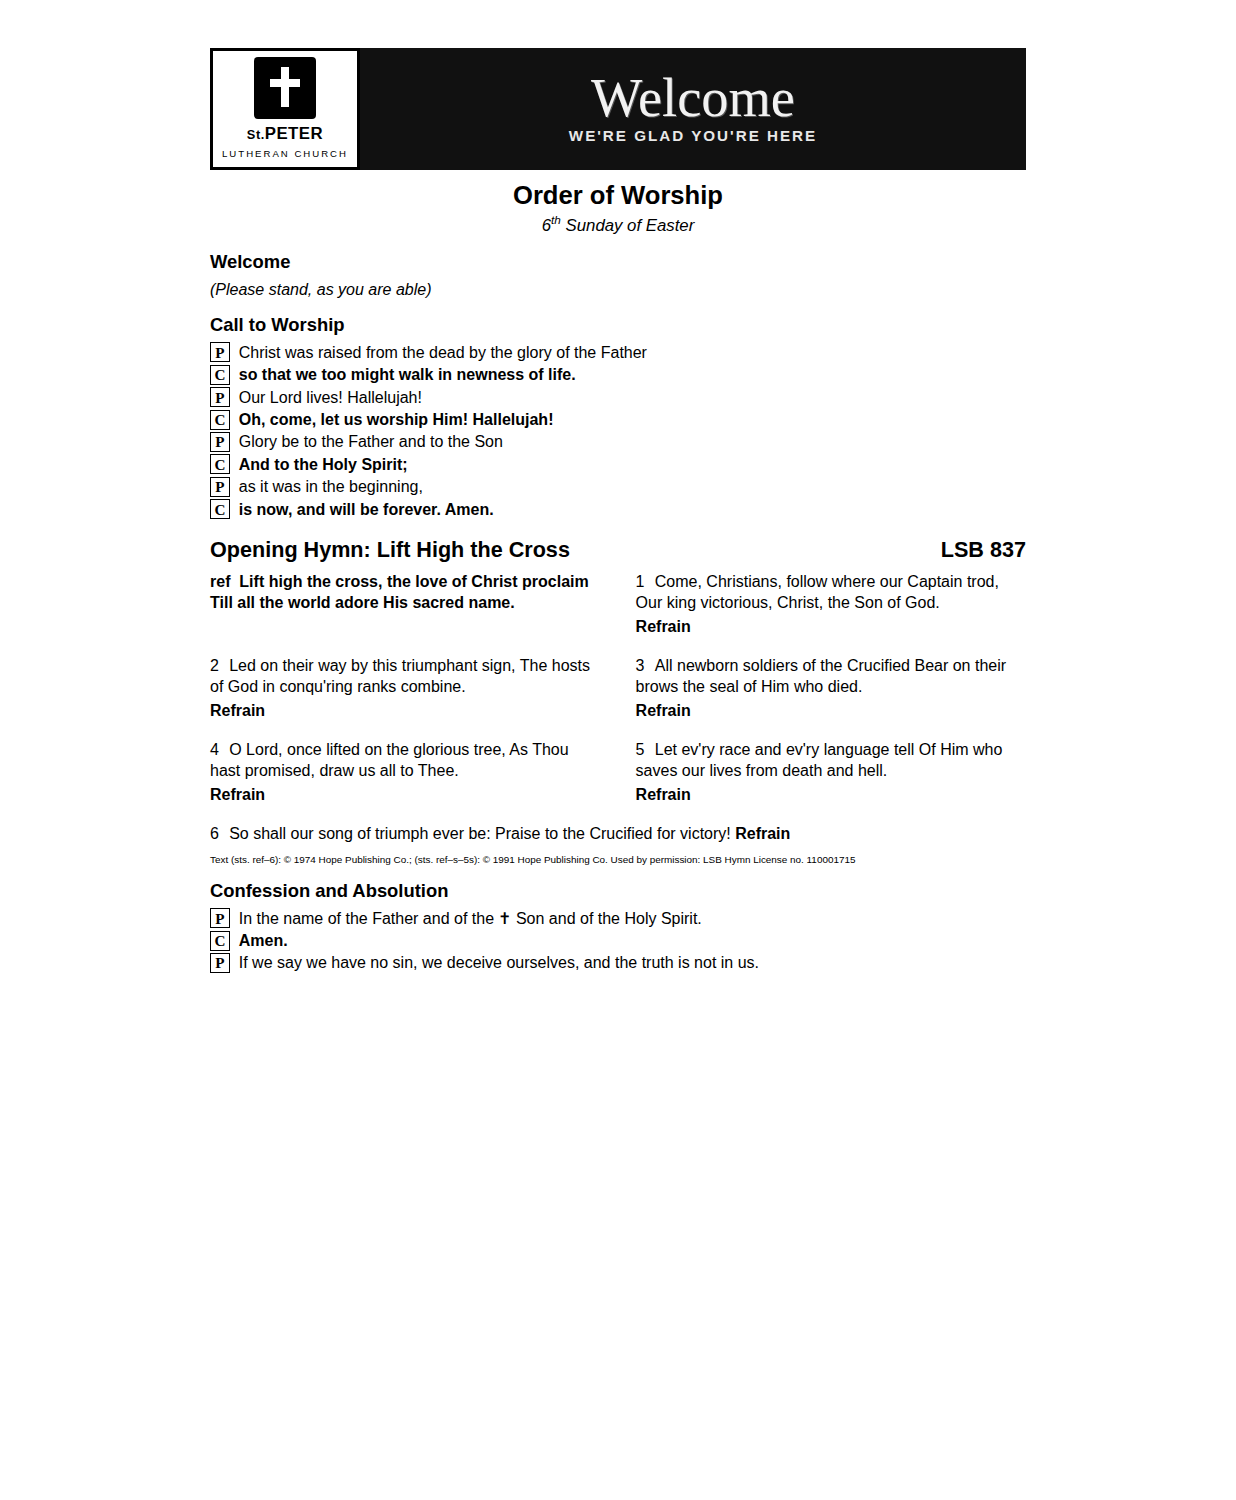St. PETER
LUTHERAN CHURCH
Welcome
WE'RE GLAD YOU'RE HERE
Order of Worship
6th Sunday of Easter
Welcome
(Please stand, as you are able)
Call to Worship
PChrist was raised from the dead by the glory of the Father
Cso that we too might walk in newness of life.
POur Lord lives! Hallelujah!
COh, come, let us worship Him! Hallelujah!
PGlory be to the Father and to the Son
CAnd to the Holy Spirit;
Pas it was in the beginning,
Cis now, and will be forever. Amen.
Opening Hymn: Lift High the Cross LSB 837
ref Lift high the cross, the love of Christ proclaim Till all the world adore His sacred name.
1 Come, Christians, follow where our Captain trod, Our king victorious, Christ, the Son of God.
Refrain
2 Led on their way by this triumphant sign, The hosts of God in conqu'ring ranks combine.
Refrain
3 All newborn soldiers of the Crucified Bear on their brows the seal of Him who died.
Refrain
4 O Lord, once lifted on the glorious tree, As Thou hast promised, draw us all to Thee.
Refrain
5 Let ev'ry race and ev'ry language tell Of Him who saves our lives from death and hell.
Refrain
6 So shall our song of triumph ever be: Praise to the Crucified for victory! Refrain
Text (sts. ref–6): © 1974 Hope Publishing Co.; (sts. ref–s–5s): © 1991 Hope Publishing Co. Used by permission: LSB Hymn License no. 110001715
Confession and Absolution
PIn the name of the Father and of the ✝ Son and of the Holy Spirit.
CAmen.
PIf we say we have no sin, we deceive ourselves, and the truth is not in us.